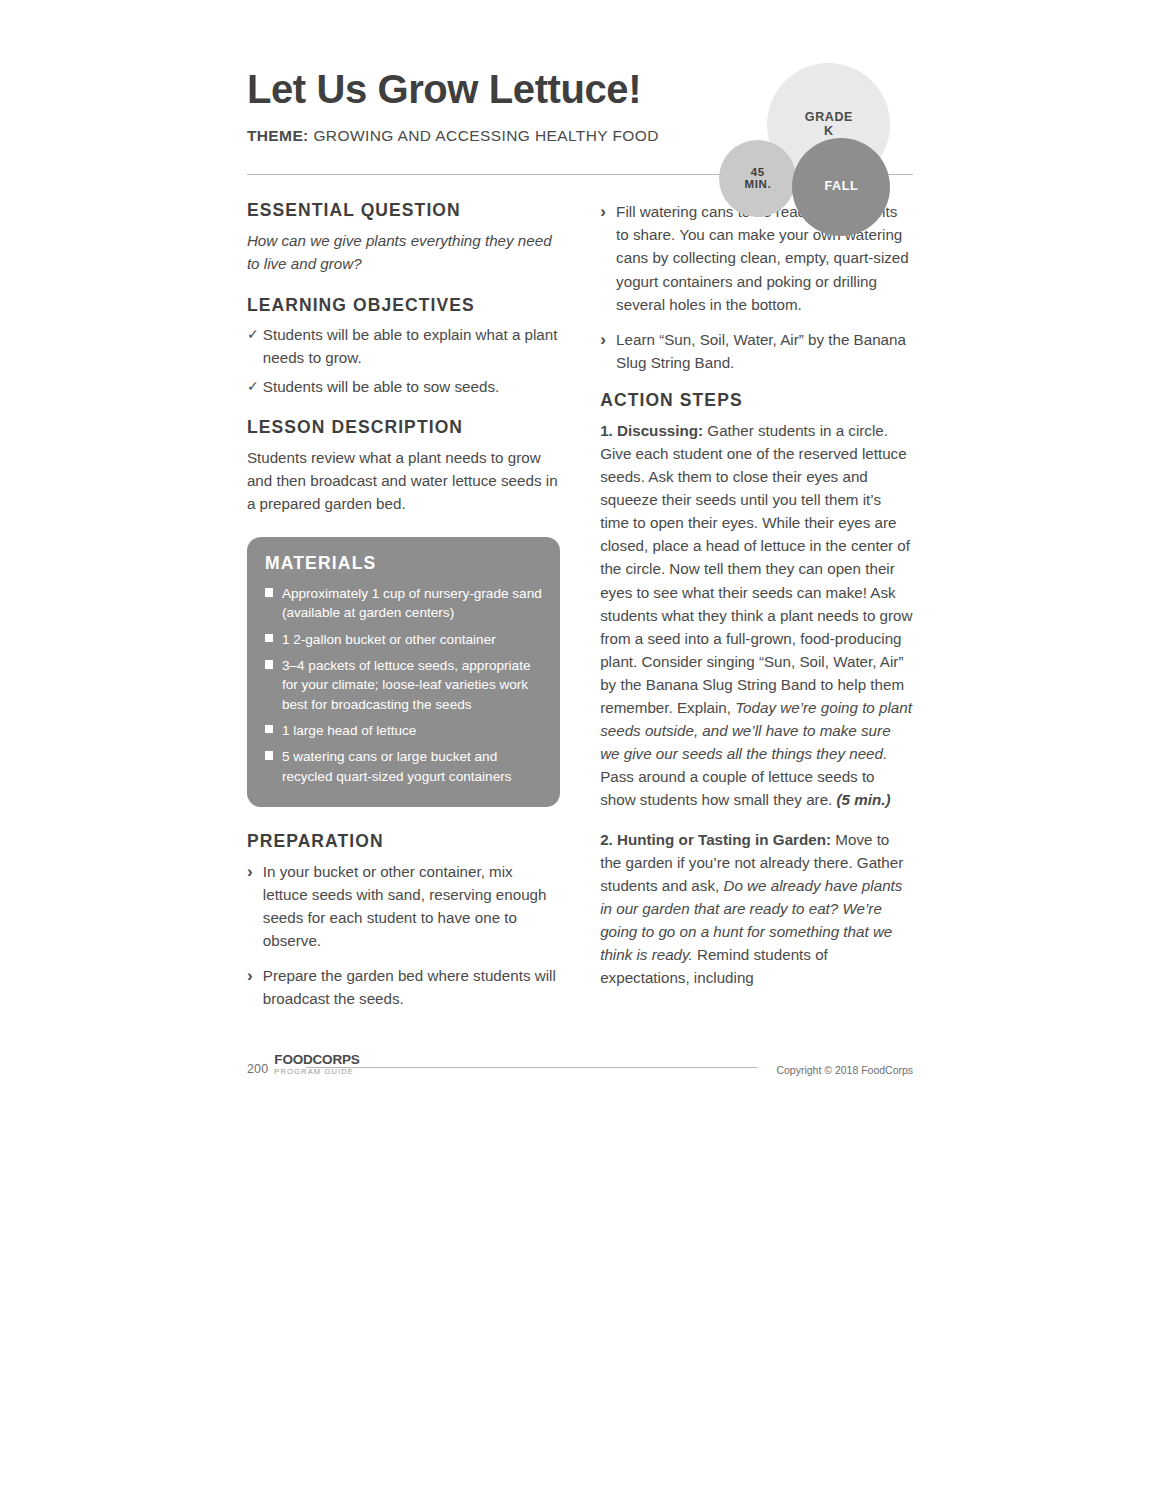GRADE
K
45
MIN.
FALL
Let Us Grow Lettuce!
THEME: GROWING AND ACCESSING HEALTHY FOOD
Essential Question
How can we give plants everything they need to live and grow?
Learning Objectives
Students will be able to explain what a plant needs to grow.
Students will be able to sow seeds.
Lesson Description
Students review what a plant needs to grow and then broadcast and water lettuce seeds in a prepared garden bed.
Materials
Approximately 1 cup of nursery-grade sand (available at garden centers)
1 2-gallon bucket or other container
3–4 packets of lettuce seeds, appropriate for your climate; loose-leaf varieties work best for broadcasting the seeds
1 large head of lettuce
5 watering cans or large bucket and recycled quart-sized yogurt containers
Preparation
In your bucket or other container, mix lettuce seeds with sand, reserving enough seeds for each student to have one to observe.
Prepare the garden bed where students will broadcast the seeds.
Fill watering cans to be ready for students to share. You can make your own watering cans by collecting clean, empty, quart-sized yogurt containers and poking or drilling several holes in the bottom.
Learn “Sun, Soil, Water, Air” by the Banana Slug String Band.
Action Steps
1. Discussing: Gather students in a circle. Give each student one of the reserved lettuce seeds. Ask them to close their eyes and squeeze their seeds until you tell them it’s time to open their eyes. While their eyes are closed, place a head of lettuce in the center of the circle. Now tell them they can open their eyes to see what their seeds can make! Ask students what they think a plant needs to grow from a seed into a full-grown, food-producing plant. Consider singing “Sun, Soil, Water, Air” by the Banana Slug String Band to help them remember. Explain, Today we’re going to plant seeds outside, and we’ll have to make sure we give our seeds all the things they need. Pass around a couple of lettuce seeds to show students how small they are. (5 min.)
2. Hunting or Tasting in Garden: Move to the garden if you’re not already there. Gather students and ask, Do we already have plants in our garden that are ready to eat? We’re going to go on a hunt for something that we think is ready. Remind students of expectations, including
200 FOODCORPS PROGRAM GUIDE
Copyright © 2018 FoodCorps